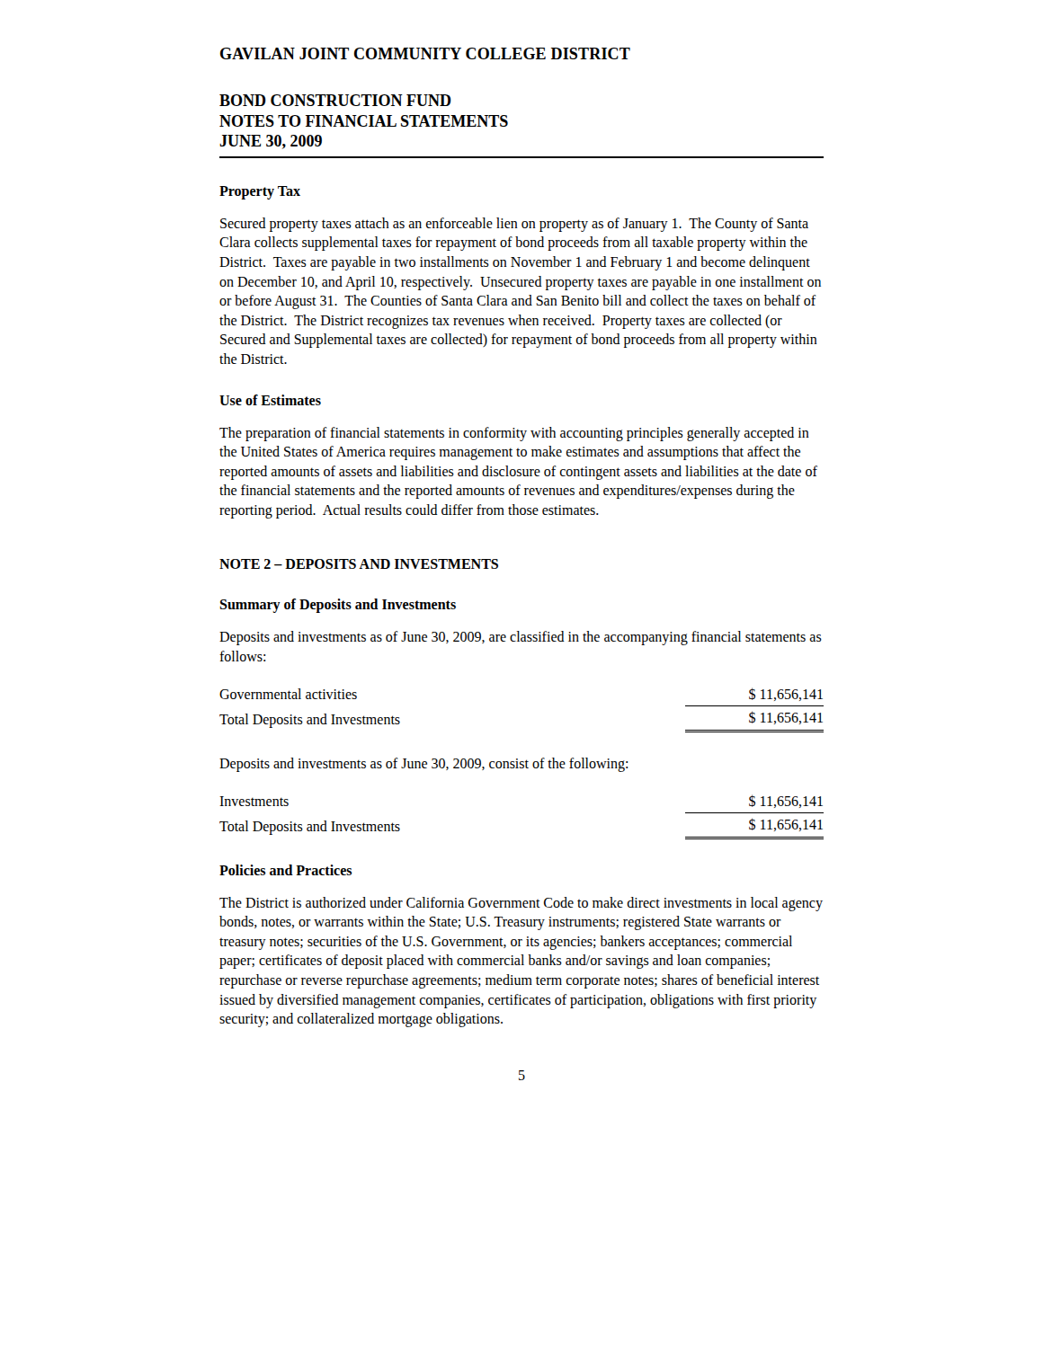GAVILAN JOINT COMMUNITY COLLEGE DISTRICT
BOND CONSTRUCTION FUND
NOTES TO FINANCIAL STATEMENTS
JUNE 30, 2009
Property Tax
Secured property taxes attach as an enforceable lien on property as of January 1. The County of Santa Clara collects supplemental taxes for repayment of bond proceeds from all taxable property within the District. Taxes are payable in two installments on November 1 and February 1 and become delinquent on December 10, and April 10, respectively. Unsecured property taxes are payable in one installment on or before August 31. The Counties of Santa Clara and San Benito bill and collect the taxes on behalf of the District. The District recognizes tax revenues when received. Property taxes are collected (or Secured and Supplemental taxes are collected) for repayment of bond proceeds from all property within the District.
Use of Estimates
The preparation of financial statements in conformity with accounting principles generally accepted in the United States of America requires management to make estimates and assumptions that affect the reported amounts of assets and liabilities and disclosure of contingent assets and liabilities at the date of the financial statements and the reported amounts of revenues and expenditures/expenses during the reporting period. Actual results could differ from those estimates.
NOTE 2 – DEPOSITS AND INVESTMENTS
Summary of Deposits and Investments
Deposits and investments as of June 30, 2009, are classified in the accompanying financial statements as follows:
| Governmental activities | $ 11,656,141 |
| Total Deposits and Investments | $ 11,656,141 |
Deposits and investments as of June 30, 2009, consist of the following:
| Investments | $ 11,656,141 |
| Total Deposits and Investments | $ 11,656,141 |
Policies and Practices
The District is authorized under California Government Code to make direct investments in local agency bonds, notes, or warrants within the State; U.S. Treasury instruments; registered State warrants or treasury notes; securities of the U.S. Government, or its agencies; bankers acceptances; commercial paper; certificates of deposit placed with commercial banks and/or savings and loan companies; repurchase or reverse repurchase agreements; medium term corporate notes; shares of beneficial interest issued by diversified management companies, certificates of participation, obligations with first priority security; and collateralized mortgage obligations.
5